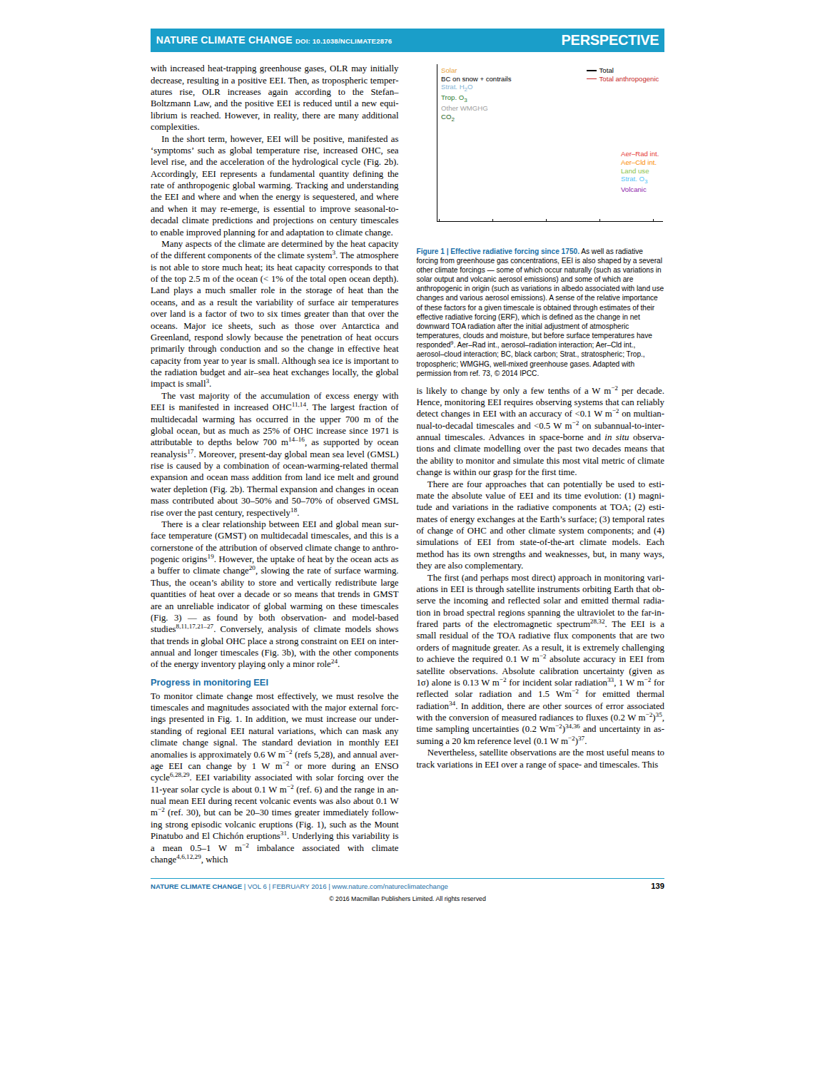NATURE CLIMATE CHANGE DOI: 10.1038/NCLIMATE2876
PERSPECTIVE
with increased heat-trapping greenhouse gases, OLR may initially decrease, resulting in a positive EEI. Then, as tropospheric temperatures rise, OLR increases again according to the Stefan–Boltzmann Law, and the positive EEI is reduced until a new equilibrium is reached. However, in reality, there are many additional complexities.
In the short term, however, EEI will be positive, manifested as ‘symptoms’ such as global temperature rise, increased OHC, sea level rise, and the acceleration of the hydrological cycle (Fig. 2b). Accordingly, EEI represents a fundamental quantity defining the rate of anthropogenic global warming. Tracking and understanding the EEI and where and when the energy is sequestered, and where and when it may re-emerge, is essential to improve seasonal-to-decadal climate predictions and projections on century timescales to enable improved planning for and adaptation to climate change.
Many aspects of the climate are determined by the heat capacity of the different components of the climate system3. The atmosphere is not able to store much heat; its heat capacity corresponds to that of the top 2.5 m of the ocean (< 1% of the total open ocean depth). Land plays a much smaller role in the storage of heat than the oceans, and as a result the variability of surface air temperatures over land is a factor of two to six times greater than that over the oceans. Major ice sheets, such as those over Antarctica and Greenland, respond slowly because the penetration of heat occurs primarily through conduction and so the change in effective heat capacity from year to year is small. Although sea ice is important to the radiation budget and air–sea heat exchanges locally, the global impact is small3.
The vast majority of the accumulation of excess energy with EEI is manifested in increased OHC11,14. The largest fraction of multidecadal warming has occurred in the upper 700 m of the global ocean, but as much as 25% of OHC increase since 1971 is attributable to depths below 700 m14–16, as supported by ocean reanalysis17. Moreover, present-day global mean sea level (GMSL) rise is caused by a combination of ocean-warming-related thermal expansion and ocean mass addition from land ice melt and ground water depletion (Fig. 2b). Thermal expansion and changes in ocean mass contributed about 30–50% and 50–70% of observed GMSL rise over the past century, respectively18.
There is a clear relationship between EEI and global mean surface temperature (GMST) on multidecadal timescales, and this is a cornerstone of the attribution of observed climate change to anthropogenic origins19. However, the uptake of heat by the ocean acts as a buffer to climate change20, slowing the rate of surface warming. Thus, the ocean’s ability to store and vertically redistribute large quantities of heat over a decade or so means that trends in GMST are an unreliable indicator of global warming on these timescales (Fig. 3) — as found by both observation- and model-based studies8,11,17,21–27. Conversely, analysis of climate models shows that trends in global OHC place a strong constraint on EEI on interannual and longer timescales (Fig. 3b), with the other components of the energy inventory playing only a minor role24.
Progress in monitoring EEI
To monitor climate change most effectively, we must resolve the timescales and magnitudes associated with the major external forcings presented in Fig. 1. In addition, we must increase our understanding of regional EEI natural variations, which can mask any climate change signal. The standard deviation in monthly EEI anomalies is approximately 0.6 W m−2 (refs 5,28), and annual average EEI can change by 1 W m−2 or more during an ENSO cycle6,28,29. EEI variability associated with solar forcing over the 11-year solar cycle is about 0.1 W m−2 (ref. 6) and the range in annual mean EEI during recent volcanic events was also about 0.1 W m−2 (ref. 30), but can be 20–30 times greater immediately following strong episodic volcanic eruptions (Fig. 1), such as the Mount Pinatubo and El Chichón eruptions31. Underlying this variability is a mean 0.5–1 W m−2 imbalance associated with climate change4,6,12,29, which
Effective radiative forcing (W m−2)
2
0
−2
−4
1750
1800
1850
1900
1950
2000
Year
Solar
BC on snow + contrails
Strat. H2O
Trop. O3
Other WMGHG
CO2
Total
Total anthropogenic
Aer–Rad int.
Aer–Cld int.
Land use
Strat. O3
Volcanic
Figure 1 | Effective radiative forcing since 1750. As well as radiative forcing from greenhouse gas concentrations, EEI is also shaped by a several other climate forcings — some of which occur naturally (such as variations in solar output and volcanic aerosol emissions) and some of which are anthropogenic in origin (such as variations in albedo associated with land use changes and various aerosol emissions). A sense of the relative importance of these factors for a given timescale is obtained through estimates of their effective radiative forcing (ERF), which is defined as the change in net downward TOA radiation after the initial adjustment of atmospheric temperatures, clouds and moisture, but before surface temperatures have responded9. Aer–Rad int., aerosol–radiation interaction; Aer–Cld int., aerosol–cloud interaction; BC, black carbon; Strat., stratospheric; Trop., tropospheric; WMGHG, well-mixed greenhouse gases. Adapted with permission from ref. 73, © 2014 IPCC.
is likely to change by only a few tenths of a W m−2 per decade. Hence, monitoring EEI requires observing systems that can reliably detect changes in EEI with an accuracy of <0.1 W m−2 on multiannual-to-decadal timescales and <0.5 W m−2 on subannual-to-interannual timescales. Advances in space-borne and in situ observations and climate modelling over the past two decades means that the ability to monitor and simulate this most vital metric of climate change is within our grasp for the first time.
There are four approaches that can potentially be used to estimate the absolute value of EEI and its time evolution: (1) magnitude and variations in the radiative components at TOA; (2) estimates of energy exchanges at the Earth’s surface; (3) temporal rates of change of OHC and other climate system components; and (4) simulations of EEI from state-of-the-art climate models. Each method has its own strengths and weaknesses, but, in many ways, they are also complementary.
The first (and perhaps most direct) approach in monitoring variations in EEI is through satellite instruments orbiting Earth that observe the incoming and reflected solar and emitted thermal radiation in broad spectral regions spanning the ultraviolet to the far-infrared parts of the electromagnetic spectrum28,32. The EEI is a small residual of the TOA radiative flux components that are two orders of magnitude greater. As a result, it is extremely challenging to achieve the required 0.1 W m−2 absolute accuracy in EEI from satellite observations. Absolute calibration uncertainty (given as 1σ) alone is 0.13 W m−2 for incident solar radiation33, 1 W m−2 for reflected solar radiation and 1.5 Wm−2 for emitted thermal radiation34. In addition, there are other sources of error associated with the conversion of measured radiances to fluxes (0.2 W m−2)35, time sampling uncertainties (0.2 Wm−2)34,36 and uncertainty in assuming a 20 km reference level (0.1 W m−2)37.
Nevertheless, satellite observations are the most useful means to track variations in EEI over a range of space- and timescales. This
NATURE CLIMATE CHANGE | VOL 6 | FEBRUARY 2016 | www.nature.com/natureclimatechange
139
© 2016 Macmillan Publishers Limited. All rights reserved